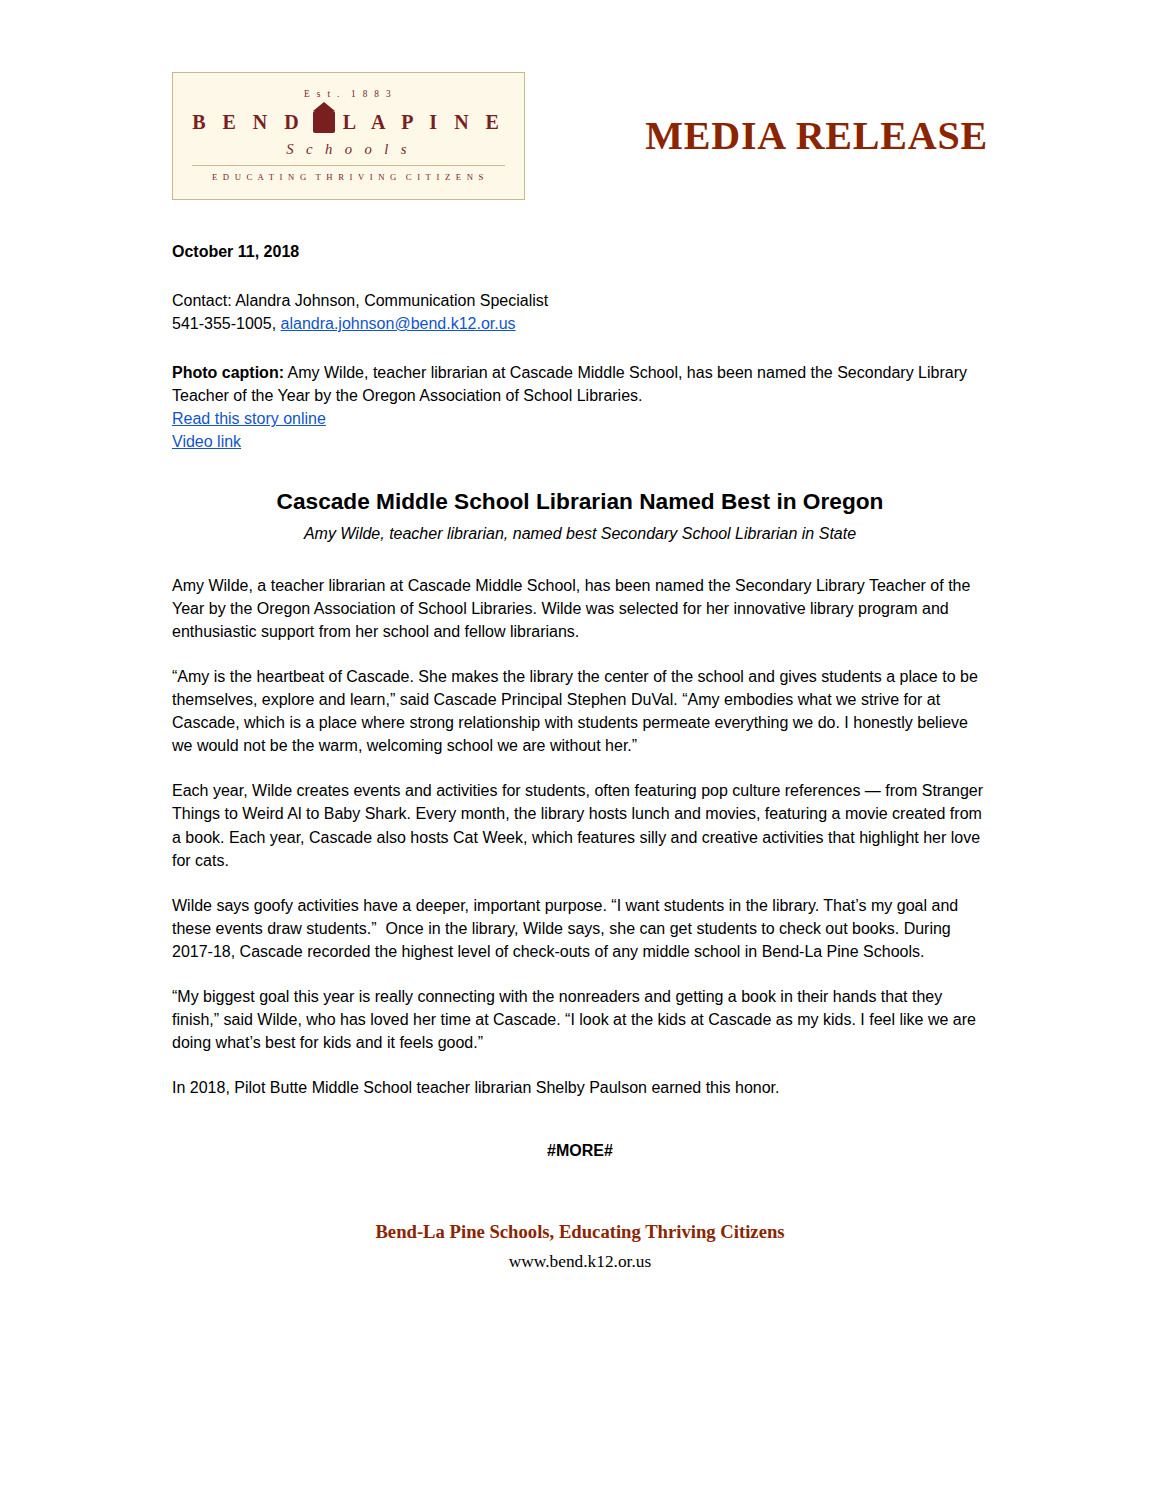E s t . 1 8 8 3
B E N D L A P I N E
S c h o o l s
E D U C A T I N G T H R I V I N G C I T I Z E N S
MEDIA RELEASE
October 11, 2018
Contact: Alandra Johnson, Communication Specialist
541-355-1005, alandra.johnson@bend.k12.or.us
Photo caption: Amy Wilde, teacher librarian at Cascade Middle School, has been named the Secondary Library Teacher of the Year by the Oregon Association of School Libraries.
Read this story online
Video link
Cascade Middle School Librarian Named Best in Oregon
Amy Wilde, teacher librarian, named best Secondary School Librarian in State
Amy Wilde, a teacher librarian at Cascade Middle School, has been named the Secondary Library Teacher of the Year by the Oregon Association of School Libraries. Wilde was selected for her innovative library program and enthusiastic support from her school and fellow librarians.
“Amy is the heartbeat of Cascade. She makes the library the center of the school and gives students a place to be themselves, explore and learn,” said Cascade Principal Stephen DuVal. “Amy embodies what we strive for at Cascade, which is a place where strong relationship with students permeate everything we do. I honestly believe we would not be the warm, welcoming school we are without her.”
Each year, Wilde creates events and activities for students, often featuring pop culture references — from Stranger Things to Weird Al to Baby Shark. Every month, the library hosts lunch and movies, featuring a movie created from a book. Each year, Cascade also hosts Cat Week, which features silly and creative activities that highlight her love for cats.
Wilde says goofy activities have a deeper, important purpose. “I want students in the library. That’s my goal and these events draw students.” Once in the library, Wilde says, she can get students to check out books. During 2017-18, Cascade recorded the highest level of check-outs of any middle school in Bend-La Pine Schools.
“My biggest goal this year is really connecting with the nonreaders and getting a book in their hands that they finish,” said Wilde, who has loved her time at Cascade. “I look at the kids at Cascade as my kids. I feel like we are doing what’s best for kids and it feels good.”
In 2018, Pilot Butte Middle School teacher librarian Shelby Paulson earned this honor.
#MORE#
Bend-La Pine Schools, Educating Thriving Citizens
www.bend.k12.or.us